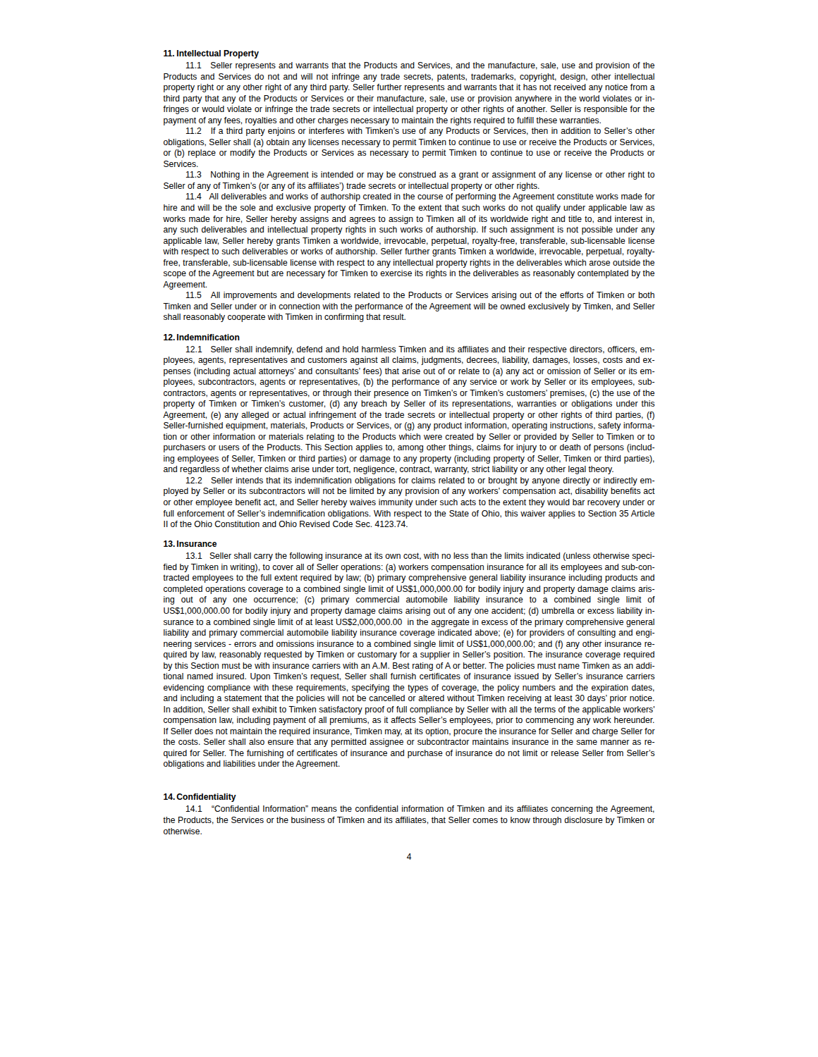11. Intellectual Property
11.1 Seller represents and warrants that the Products and Services, and the manufacture, sale, use and provision of the Products and Services do not and will not infringe any trade secrets, patents, trademarks, copyright, design, other intellectual property right or any other right of any third party. Seller further represents and warrants that it has not received any notice from a third party that any of the Products or Services or their manufacture, sale, use or provision anywhere in the world violates or infringes or would violate or infringe the trade secrets or intellectual property or other rights of another. Seller is responsible for the payment of any fees, royalties and other charges necessary to maintain the rights required to fulfill these warranties.
11.2 If a third party enjoins or interferes with Timken’s use of any Products or Services, then in addition to Seller’s other obligations, Seller shall (a) obtain any licenses necessary to permit Timken to continue to use or receive the Products or Services, or (b) replace or modify the Products or Services as necessary to permit Timken to continue to use or receive the Products or Services.
11.3 Nothing in the Agreement is intended or may be construed as a grant or assignment of any license or other right to Seller of any of Timken’s (or any of its affiliates’) trade secrets or intellectual property or other rights.
11.4 All deliverables and works of authorship created in the course of performing the Agreement constitute works made for hire and will be the sole and exclusive property of Timken. To the extent that such works do not qualify under applicable law as works made for hire, Seller hereby assigns and agrees to assign to Timken all of its worldwide right and title to, and interest in, any such deliverables and intellectual property rights in such works of authorship. If such assignment is not possible under any applicable law, Seller hereby grants Timken a worldwide, irrevocable, perpetual, royalty-free, transferable, sub-licensable license with respect to such deliverables or works of authorship. Seller further grants Timken a worldwide, irrevocable, perpetual, royalty-free, transferable, sub-licensable license with respect to any intellectual property rights in the deliverables which arose outside the scope of the Agreement but are necessary for Timken to exercise its rights in the deliverables as reasonably contemplated by the Agreement.
11.5 All improvements and developments related to the Products or Services arising out of the efforts of Timken or both Timken and Seller under or in connection with the performance of the Agreement will be owned exclusively by Timken, and Seller shall reasonably cooperate with Timken in confirming that result.
12. Indemnification
12.1 Seller shall indemnify, defend and hold harmless Timken and its affiliates and their respective directors, officers, employees, agents, representatives and customers against all claims, judgments, decrees, liability, damages, losses, costs and expenses (including actual attorneys’ and consultants’ fees) that arise out of or relate to (a) any act or omission of Seller or its employees, subcontractors, agents or representatives, (b) the performance of any service or work by Seller or its employees, subcontractors, agents or representatives, or through their presence on Timken’s or Timken’s customers’ premises, (c) the use of the property of Timken or Timken’s customer, (d) any breach by Seller of its representations, warranties or obligations under this Agreement, (e) any alleged or actual infringement of the trade secrets or intellectual property or other rights of third parties, (f) Seller-furnished equipment, materials, Products or Services, or (g) any product information, operating instructions, safety information or other information or materials relating to the Products which were created by Seller or provided by Seller to Timken or to purchasers or users of the Products. This Section applies to, among other things, claims for injury to or death of persons (including employees of Seller, Timken or third parties) or damage to any property (including property of Seller, Timken or third parties), and regardless of whether claims arise under tort, negligence, contract, warranty, strict liability or any other legal theory.
12.2 Seller intends that its indemnification obligations for claims related to or brought by anyone directly or indirectly employed by Seller or its subcontractors will not be limited by any provision of any workers' compensation act, disability benefits act or other employee benefit act, and Seller hereby waives immunity under such acts to the extent they would bar recovery under or full enforcement of Seller’s indemnification obligations. With respect to the State of Ohio, this waiver applies to Section 35 Article II of the Ohio Constitution and Ohio Revised Code Sec. 4123.74.
13. Insurance
13.1 Seller shall carry the following insurance at its own cost, with no less than the limits indicated (unless otherwise specified by Timken in writing), to cover all of Seller operations: (a) workers compensation insurance for all its employees and sub-contracted employees to the full extent required by law; (b) primary comprehensive general liability insurance including products and completed operations coverage to a combined single limit of US$1,000,000.00 for bodily injury and property damage claims arising out of any one occurrence; (c) primary commercial automobile liability insurance to a combined single limit of US$1,000,000.00 for bodily injury and property damage claims arising out of any one accident; (d) umbrella or excess liability insurance to a combined single limit of at least US$2,000,000.00 in the aggregate in excess of the primary comprehensive general liability and primary commercial automobile liability insurance coverage indicated above; (e) for providers of consulting and engineering services - errors and omissions insurance to a combined single limit of US$1,000,000.00; and (f) any other insurance required by law, reasonably requested by Timken or customary for a supplier in Seller’s position. The insurance coverage required by this Section must be with insurance carriers with an A.M. Best rating of A or better. The policies must name Timken as an additional named insured. Upon Timken’s request, Seller shall furnish certificates of insurance issued by Seller’s insurance carriers evidencing compliance with these requirements, specifying the types of coverage, the policy numbers and the expiration dates, and including a statement that the policies will not be cancelled or altered without Timken receiving at least 30 days’ prior notice. In addition, Seller shall exhibit to Timken satisfactory proof of full compliance by Seller with all the terms of the applicable workers' compensation law, including payment of all premiums, as it affects Seller’s employees, prior to commencing any work hereunder. If Seller does not maintain the required insurance, Timken may, at its option, procure the insurance for Seller and charge Seller for the costs. Seller shall also ensure that any permitted assignee or subcontractor maintains insurance in the same manner as required for Seller. The furnishing of certificates of insurance and purchase of insurance do not limit or release Seller from Seller’s obligations and liabilities under the Agreement.
14. Confidentiality
14.1“Confidential Information” means the confidential information of Timken and its affiliates concerning the Agreement, the Products, the Services or the business of Timken and its affiliates, that Seller comes to know through disclosure by Timken or otherwise.
4